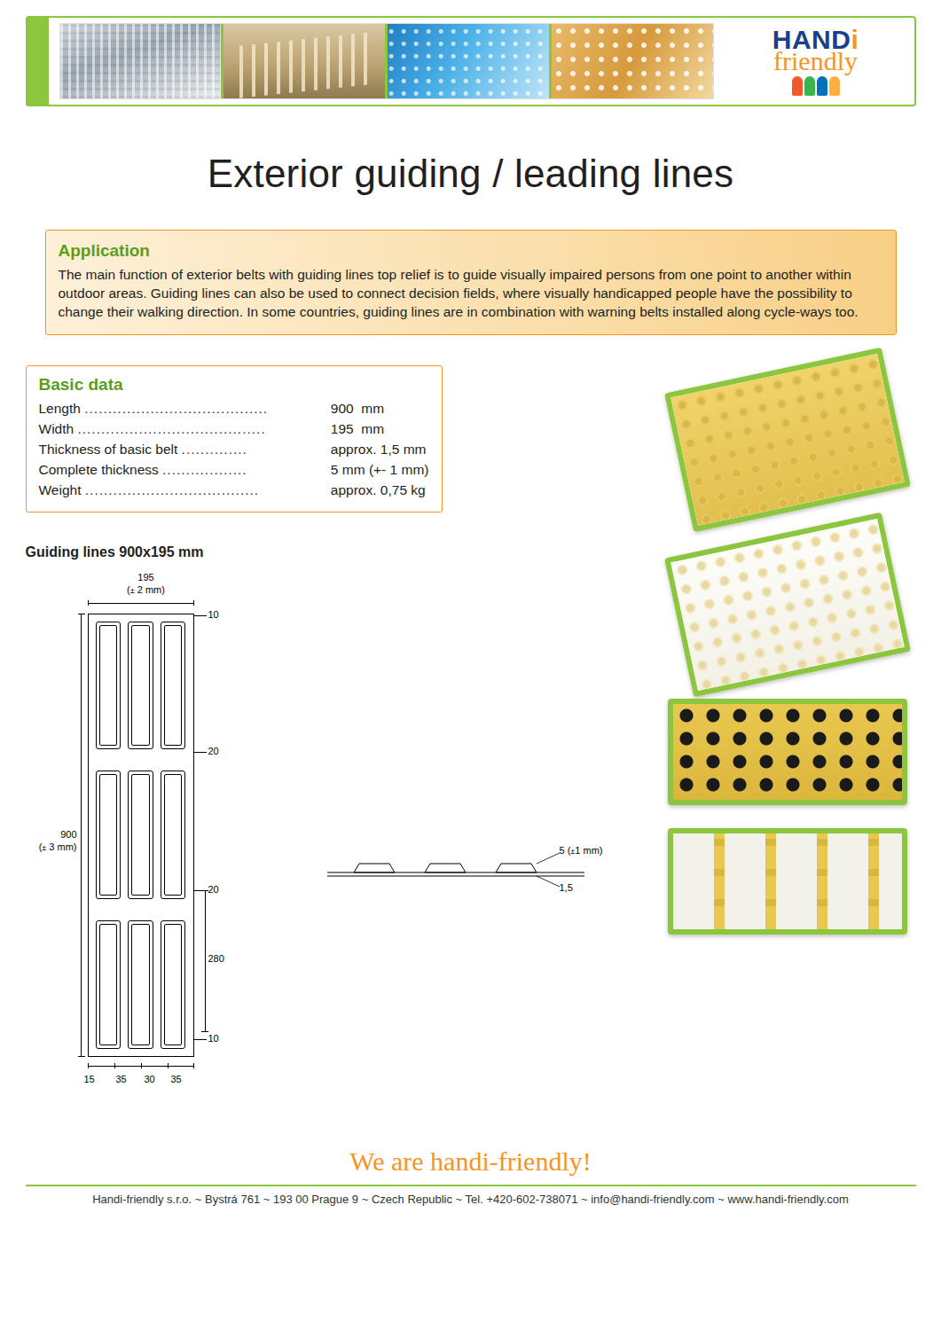HANDi
friendly
Exterior guiding / leading lines
Application
The main function of exterior belts with guiding lines top relief is to guide visually impaired persons from one point to another within outdoor areas. Guiding lines can also be used to connect decision fields, where visually handicapped people have the possibility to change their walking direction. In some countries, guiding lines are in combination with warning belts installed along cycle-ways too.
Basic data
| Length ....................................... | 900 mm |
| Width ........................................ | 195 mm |
| Thickness of basic belt .............. | approx. 1,5 mm |
| Complete thickness .................. | 5 mm (+- 1 mm) |
| Weight ..................................... | approx. 0,75 kg |
Guiding lines 900x195 mm
195
(± 2 mm)
900
(± 3 mm)
10
20
20
280
10
15
35
30
35
5 (±1 mm)
1,5
We are handi-friendly!
Handi-friendly s.r.o. ~ Bystrá 761 ~ 193 00 Prague 9 ~ Czech Republic ~ Tel. +420-602-738071 ~ info@handi-friendly.com ~ www.handi-friendly.com